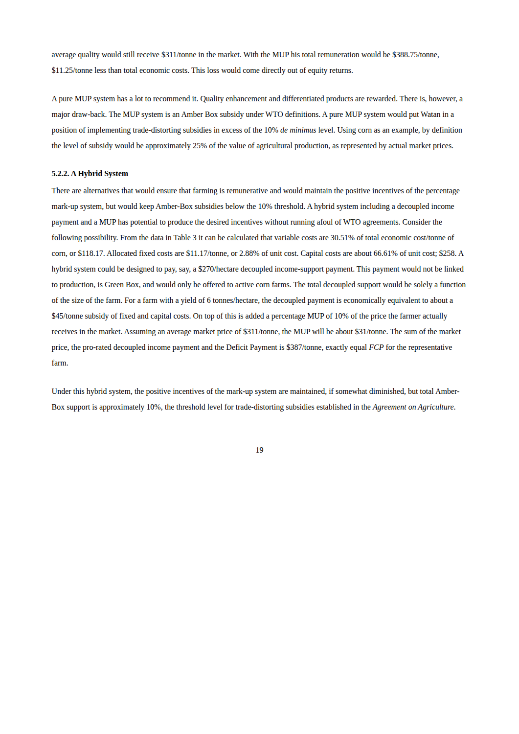average quality would still receive $311/tonne in the market. With the MUP his total remuneration would be $388.75/tonne, $11.25/tonne less than total economic costs. This loss would come directly out of equity returns.
A pure MUP system has a lot to recommend it. Quality enhancement and differentiated products are rewarded. There is, however, a major draw-back. The MUP system is an Amber Box subsidy under WTO definitions. A pure MUP system would put Watan in a position of implementing trade-distorting subsidies in excess of the 10% de minimus level. Using corn as an example, by definition the level of subsidy would be approximately 25% of the value of agricultural production, as represented by actual market prices.
5.2.2. A Hybrid System
There are alternatives that would ensure that farming is remunerative and would maintain the positive incentives of the percentage mark-up system, but would keep Amber-Box subsidies below the 10% threshold. A hybrid system including a decoupled income payment and a MUP has potential to produce the desired incentives without running afoul of WTO agreements. Consider the following possibility. From the data in Table 3 it can be calculated that variable costs are 30.51% of total economic cost/tonne of corn, or $118.17. Allocated fixed costs are $11.17/tonne, or 2.88% of unit cost. Capital costs are about 66.61% of unit cost; $258. A hybrid system could be designed to pay, say, a $270/hectare decoupled income-support payment. This payment would not be linked to production, is Green Box, and would only be offered to active corn farms. The total decoupled support would be solely a function of the size of the farm. For a farm with a yield of 6 tonnes/hectare, the decoupled payment is economically equivalent to about a $45/tonne subsidy of fixed and capital costs. On top of this is added a percentage MUP of 10% of the price the farmer actually receives in the market. Assuming an average market price of $311/tonne, the MUP will be about $31/tonne. The sum of the market price, the pro-rated decoupled income payment and the Deficit Payment is $387/tonne, exactly equal FCP for the representative farm.
Under this hybrid system, the positive incentives of the mark-up system are maintained, if somewhat diminished, but total Amber-Box support is approximately 10%, the threshold level for trade-distorting subsidies established in the Agreement on Agriculture.
19